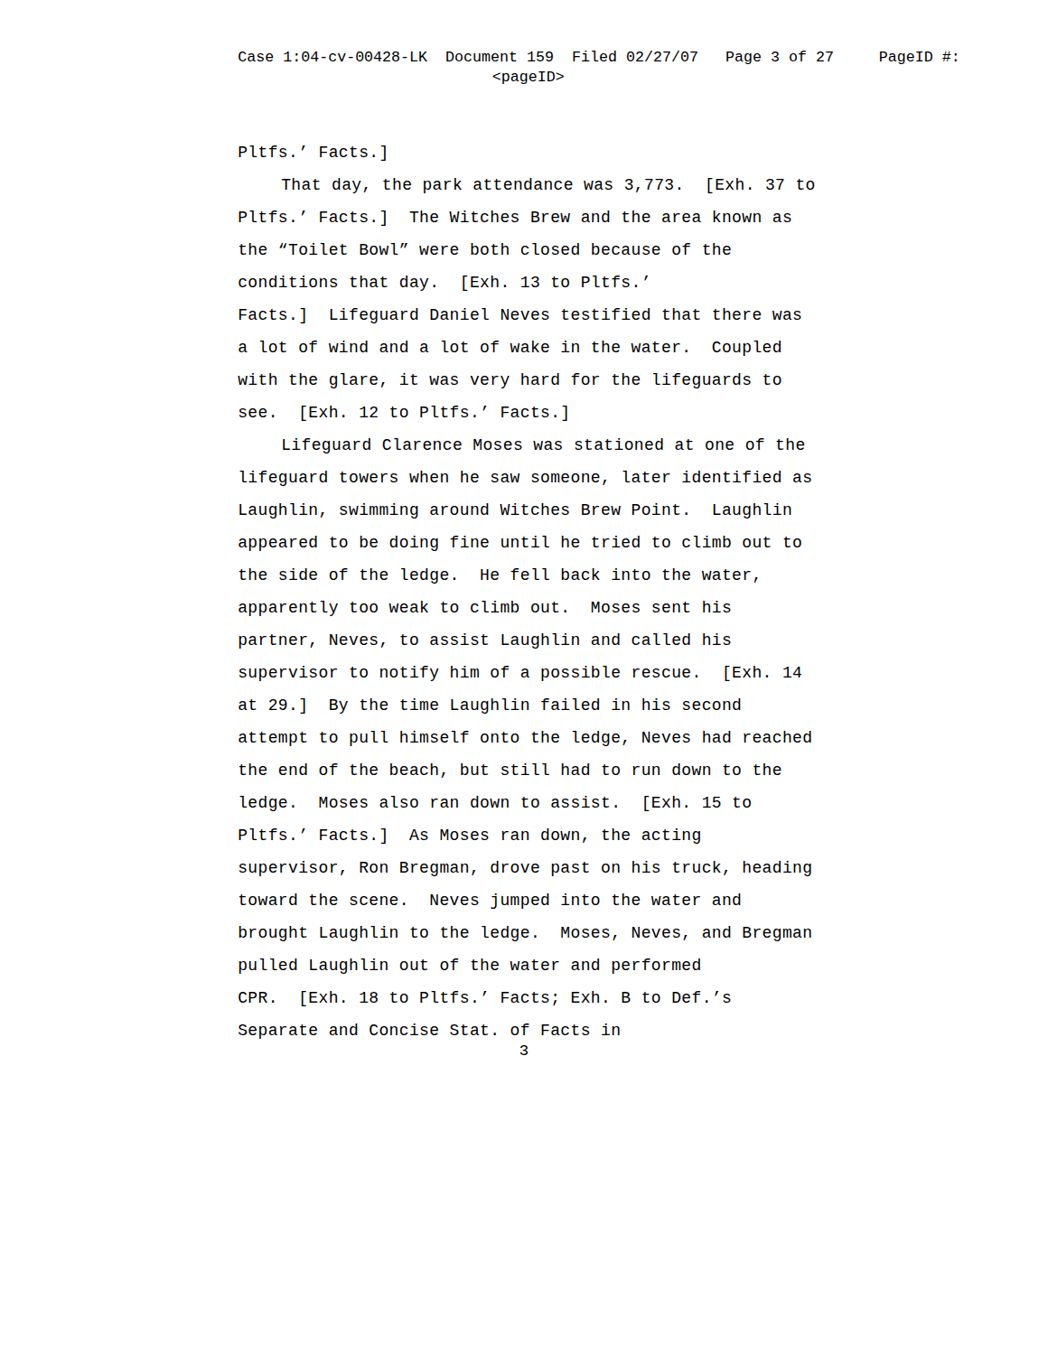Case 1:04-cv-00428-LK Document 159 Filed 02/27/07 Page 3 of 27 PageID #: <pageID>
Pltfs.’ Facts.]
That day, the park attendance was 3,773. [Exh. 37 to Pltfs.’ Facts.] The Witches Brew and the area known as the “Toilet Bowl” were both closed because of the conditions that day. [Exh. 13 to Pltfs.’ Facts.] Lifeguard Daniel Neves testified that there was a lot of wind and a lot of wake in the water. Coupled with the glare, it was very hard for the lifeguards to see. [Exh. 12 to Pltfs.’ Facts.]
Lifeguard Clarence Moses was stationed at one of the lifeguard towers when he saw someone, later identified as Laughlin, swimming around Witches Brew Point. Laughlin appeared to be doing fine until he tried to climb out to the side of the ledge. He fell back into the water, apparently too weak to climb out. Moses sent his partner, Neves, to assist Laughlin and called his supervisor to notify him of a possible rescue. [Exh. 14 at 29.] By the time Laughlin failed in his second attempt to pull himself onto the ledge, Neves had reached the end of the beach, but still had to run down to the ledge. Moses also ran down to assist. [Exh. 15 to Pltfs.’ Facts.] As Moses ran down, the acting supervisor, Ron Bregman, drove past on his truck, heading toward the scene. Neves jumped into the water and brought Laughlin to the ledge. Moses, Neves, and Bregman pulled Laughlin out of the water and performed CPR. [Exh. 18 to Pltfs.’ Facts; Exh. B to Def.’s Separate and Concise Stat. of Facts in
3